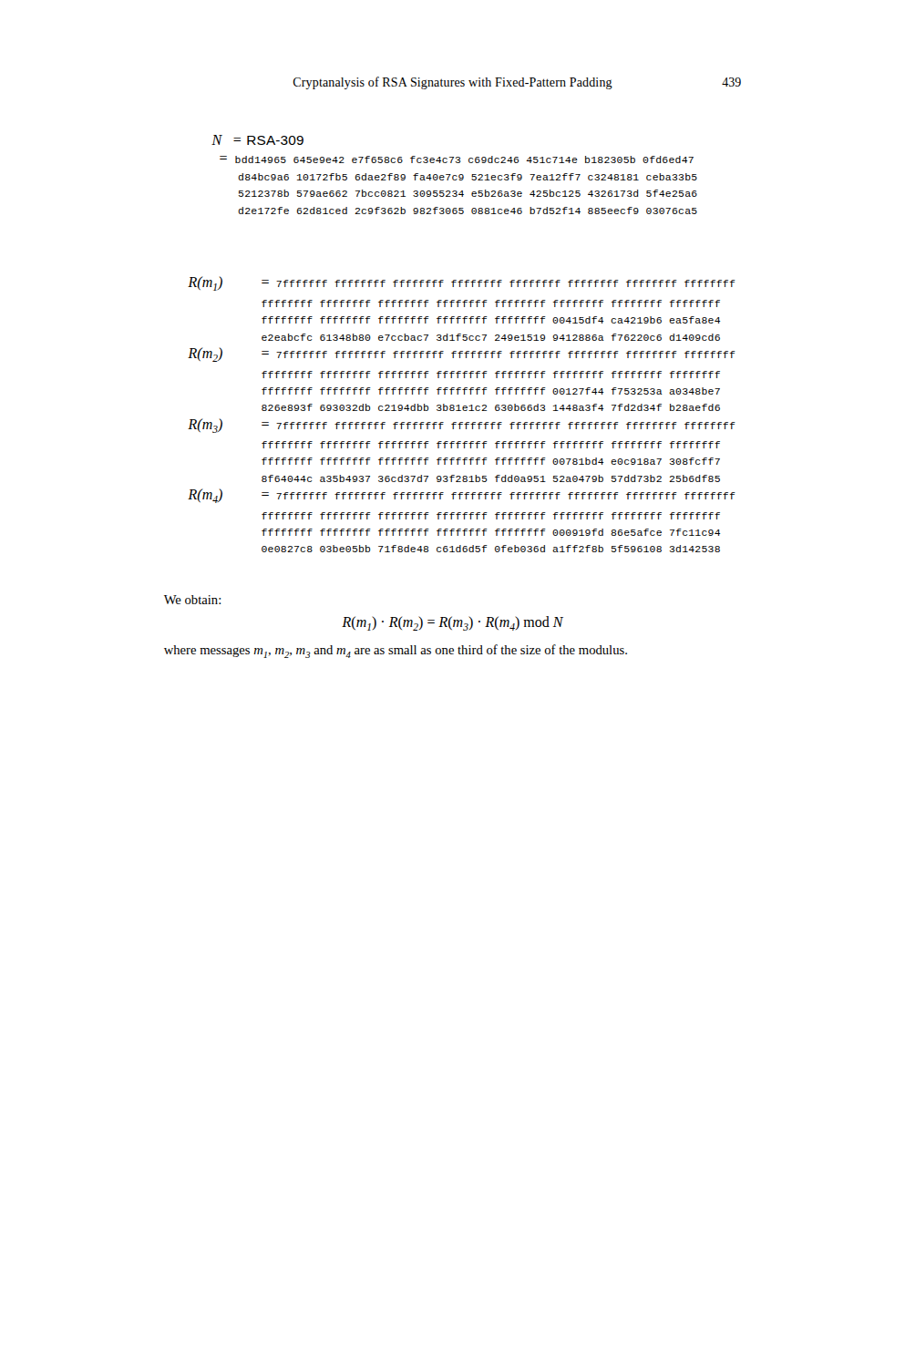Cryptanalysis of RSA Signatures with Fixed-Pattern Padding 439
N = RSA-309
= bdd14965 645e9e42 e7f658c6 fc3e4c73 c69dc246 451c714e b182305b 0fd6ed47
d84bc9a6 10172fb5 6dae2f89 fa40e7c9 521ec3f9 7ea12ff7 c3248181 ceba33b5
5212378b 579ae662 7bcc0821 30955234 e5b26a3e 425bc125 4326173d 5f4e25a6
d2e172fe 62d81ced 2c9f362b 982f3065 0881ce46 b7d52f14 885eecf9 03076ca5
R(m1) = 7fffffff ffffffff ffffffff ffffffff ffffffff ffffffff ffffffff ffffffff
ffffffff ffffffff ffffffff ffffffff ffffffff ffffffff ffffffff ffffffff
ffffffff ffffffff ffffffff ffffffff ffffffff 00415df4 ca4219b6 ea5fa8e4
e2eabcfc 61348b80 e7ccbac7 3d1f5cc7 249e1519 9412886a f76220c6 d1409cd6
R(m2) = 7fffffff ffffffff ffffffff ffffffff ffffffff ffffffff ffffffff ffffffff
ffffffff ffffffff ffffffff ffffffff ffffffff ffffffff ffffffff ffffffff
ffffffff ffffffff ffffffff ffffffff ffffffff 00127f44 f753253a a0348be7
826e893f 693032db c2194dbb 3b81e1c2 630b66d3 1448a3f4 7fd2d34f b28aefd6
R(m3) = 7fffffff ffffffff ffffffff ffffffff ffffffff ffffffff ffffffff ffffffff
ffffffff ffffffff ffffffff ffffffff ffffffff ffffffff ffffffff ffffffff
ffffffff ffffffff ffffffff ffffffff ffffffff 00781bd4 e0c918a7 308fcff7
8f64044c a35b4937 36cd37d7 93f281b5 fdd0a951 52a0479b 57dd73b2 25b6df85
R(m4) = 7fffffff ffffffff ffffffff ffffffff ffffffff ffffffff ffffffff ffffffff
ffffffff ffffffff ffffffff ffffffff ffffffff ffffffff ffffffff ffffffff
ffffffff ffffffff ffffffff ffffffff ffffffff 000919fd 86e5afce 7fc11c94
0e0827c8 03be05bb 71f8de48 c61d6d5f 0feb036d a1ff2f8b 5f596108 3d142538
We obtain:
R(m 1) · R(m 2) = R(m 3) · R(m 4) mod N
where messages m 1, m 2, m 3 and m 4 are as small as one third of the size of the modulus.